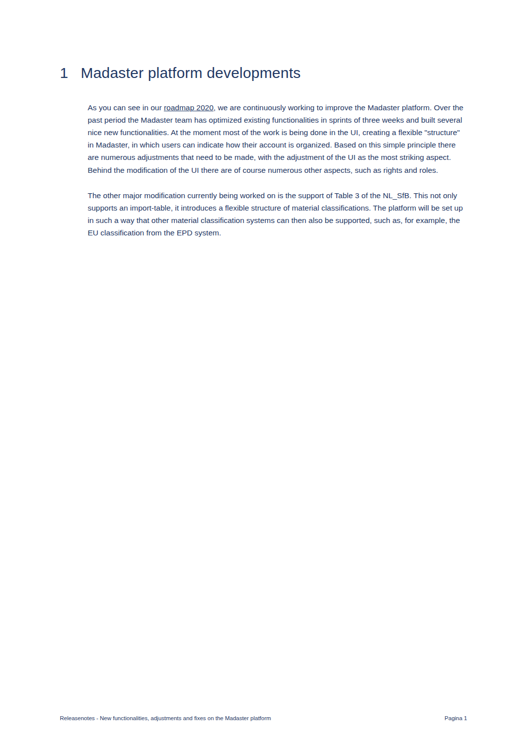1 Madaster platform developments
As you can see in our roadmap 2020, we are continuously working to improve the Madaster platform. Over the past period the Madaster team has optimized existing functionalities in sprints of three weeks and built several nice new functionalities. At the moment most of the work is being done in the UI, creating a flexible "structure" in Madaster, in which users can indicate how their account is organized. Based on this simple principle there are numerous adjustments that need to be made, with the adjustment of the UI as the most striking aspect. Behind the modification of the UI there are of course numerous other aspects, such as rights and roles.
The other major modification currently being worked on is the support of Table 3 of the NL_SfB. This not only supports an import-table, it introduces a flexible structure of material classifications. The platform will be set up in such a way that other material classification systems can then also be supported, such as, for example, the EU classification from the EPD system.
Releasenotes - New functionalities, adjustments and fixes on the Madaster platform Pagina 1